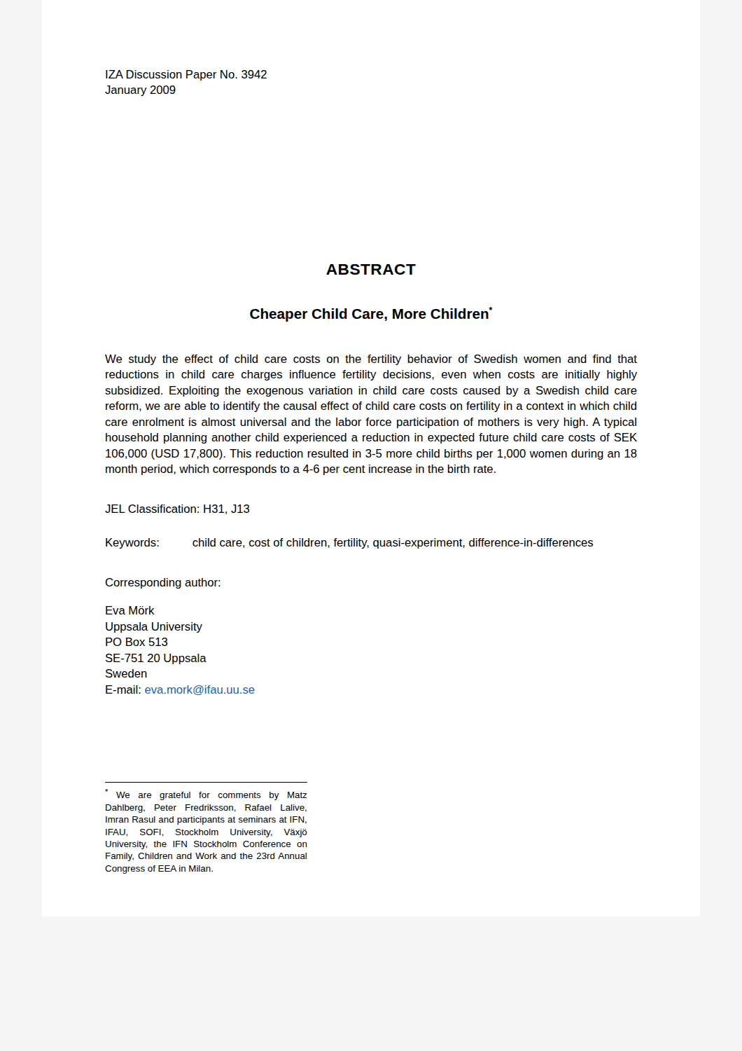IZA Discussion Paper No. 3942
January 2009
ABSTRACT
Cheaper Child Care, More Children*
We study the effect of child care costs on the fertility behavior of Swedish women and find that reductions in child care charges influence fertility decisions, even when costs are initially highly subsidized. Exploiting the exogenous variation in child care costs caused by a Swedish child care reform, we are able to identify the causal effect of child care costs on fertility in a context in which child care enrolment is almost universal and the labor force participation of mothers is very high. A typical household planning another child experienced a reduction in expected future child care costs of SEK 106,000 (USD 17,800). This reduction resulted in 3-5 more child births per 1,000 women during an 18 month period, which corresponds to a 4-6 per cent increase in the birth rate.
JEL Classification: H31, J13
Keywords: child care, cost of children, fertility, quasi-experiment, difference-in-differences
Corresponding author:
Eva Mörk
Uppsala University
PO Box 513
SE-751 20 Uppsala
Sweden
E-mail: eva.mork@ifau.uu.se
* We are grateful for comments by Matz Dahlberg, Peter Fredriksson, Rafael Lalive, Imran Rasul and participants at seminars at IFN, IFAU, SOFI, Stockholm University, Växjö University, the IFN Stockholm Conference on Family, Children and Work and the 23rd Annual Congress of EEA in Milan.